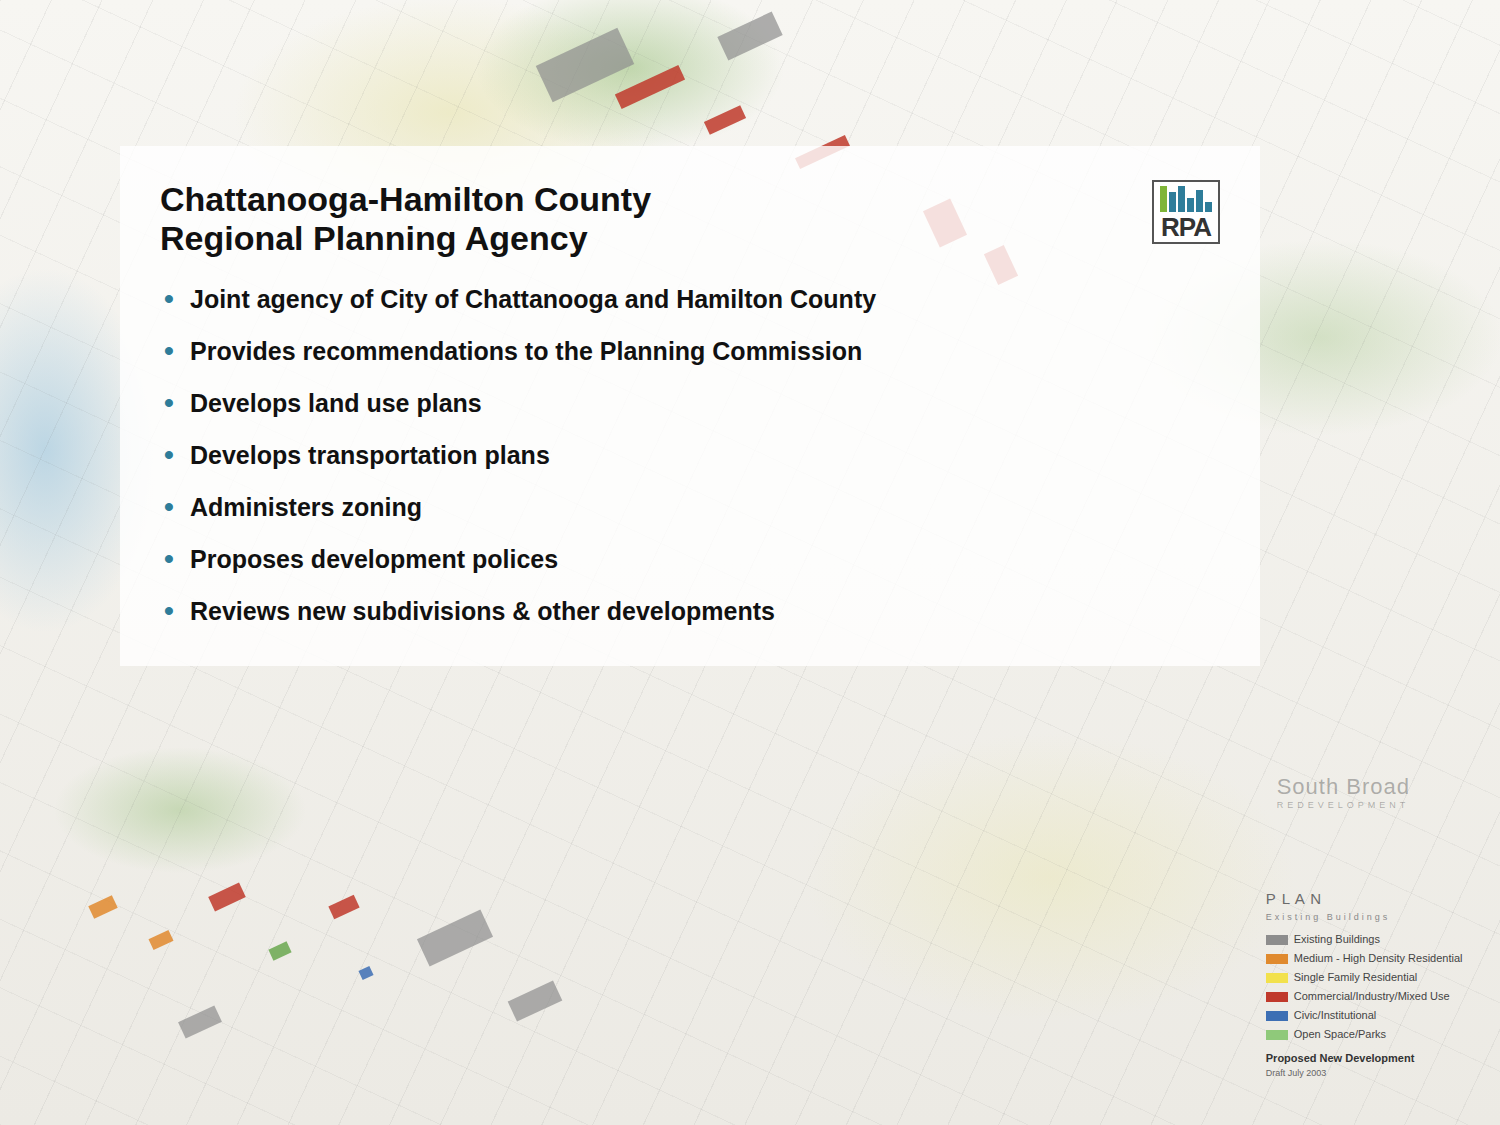South Broad REDEVELOPMENT
Chattanooga-Hamilton County
Regional Planning Agency
RPA
Joint agency of City of Chattanooga and Hamilton County
Provides recommendations to the Planning Commission
Develops land use plans
Develops transportation plans
Administers zoning
Proposes development polices
Reviews new subdivisions & other developments
P L A N
Existing Buildings
Existing Buildings
Medium - High Density Residential
Single Family Residential
Commercial/Industry/Mixed Use
Civic/Institutional
Open Space/Parks
Proposed New Development Draft July 2003